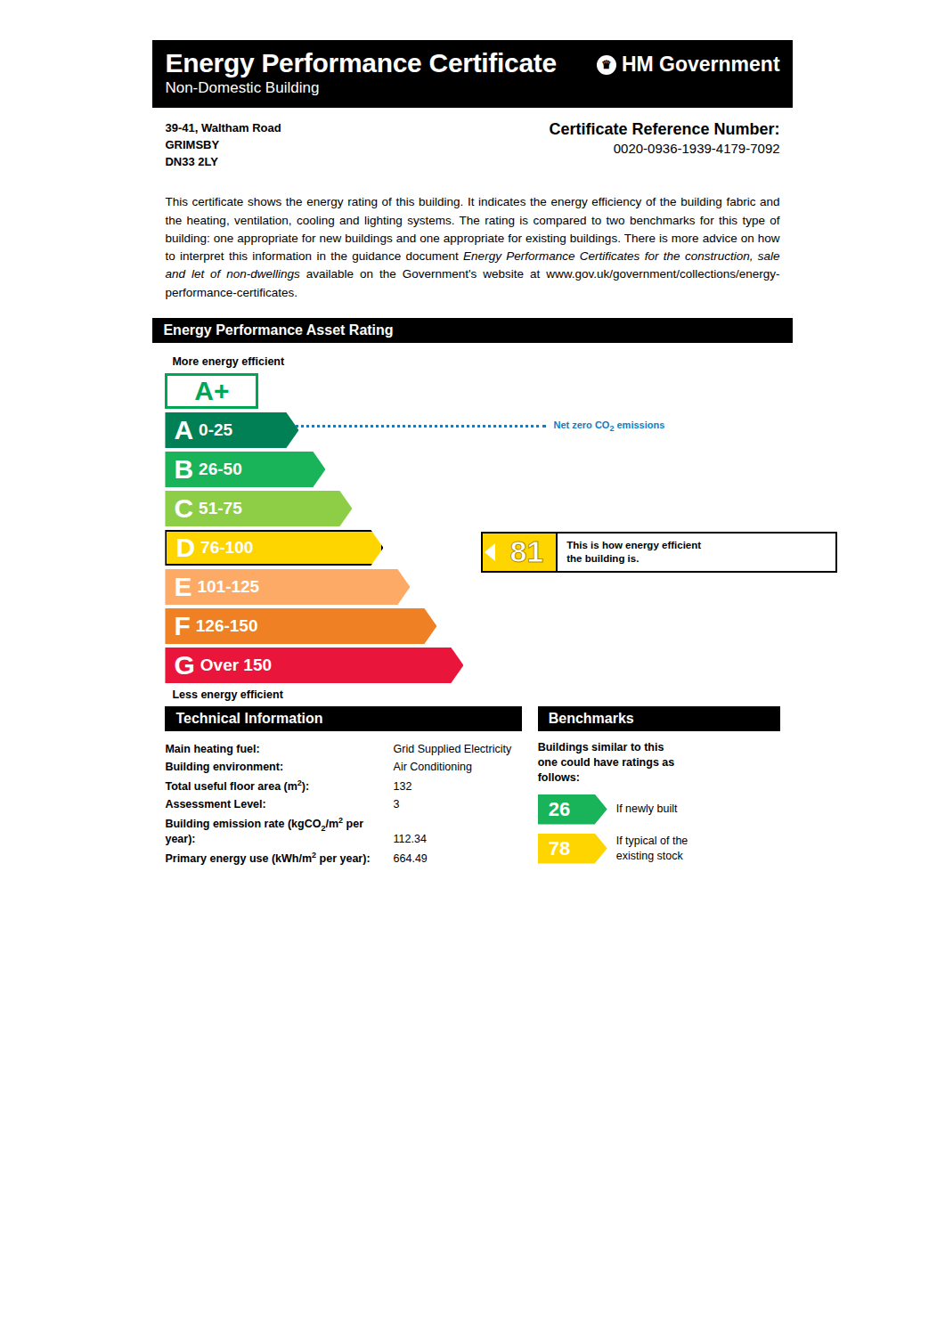Energy Performance Certificate
Non-Domestic Building
♛HM Government
39-41, Waltham Road
GRIMSBY
DN33 2LY
Certificate Reference Number:
0020-0936-1939-4179-7092
This certificate shows the energy rating of this building. It indicates the energy efficiency of the building fabric and the heating, ventilation, cooling and lighting systems. The rating is compared to two benchmarks for this type of building: one appropriate for new buildings and one appropriate for existing buildings. There is more advice on how to interpret this information in the guidance document Energy Performance Certificates for the construction, sale and let of non-dwellings available on the Government's website at www.gov.uk/government/collections/energy-performance-certificates.
Energy Performance Asset Rating
More energy efficient
Net zero CO2 emissions
81
This is how energy efficient
the building is.
A+
A 0-25
B 26-50
C 51-75
D 76-100
E 101-125
F 126-150
GOver 150
Less energy efficient
Technical Information
| Main heating fuel: | Grid Supplied Electricity |
| Building environment: | Air Conditioning |
| Total useful floor area (m 2 ): | 132 |
| Assessment Level: | 3 |
| Building emission rate (kgCO 2 /m 2 per year): | 112.34 |
| Primary energy use (kWh/m 2 per year): | 664.49 |
Benchmarks
Buildings similar to this
one could have ratings as
follows:
26
If newly built
78
If typical of the
existing stock